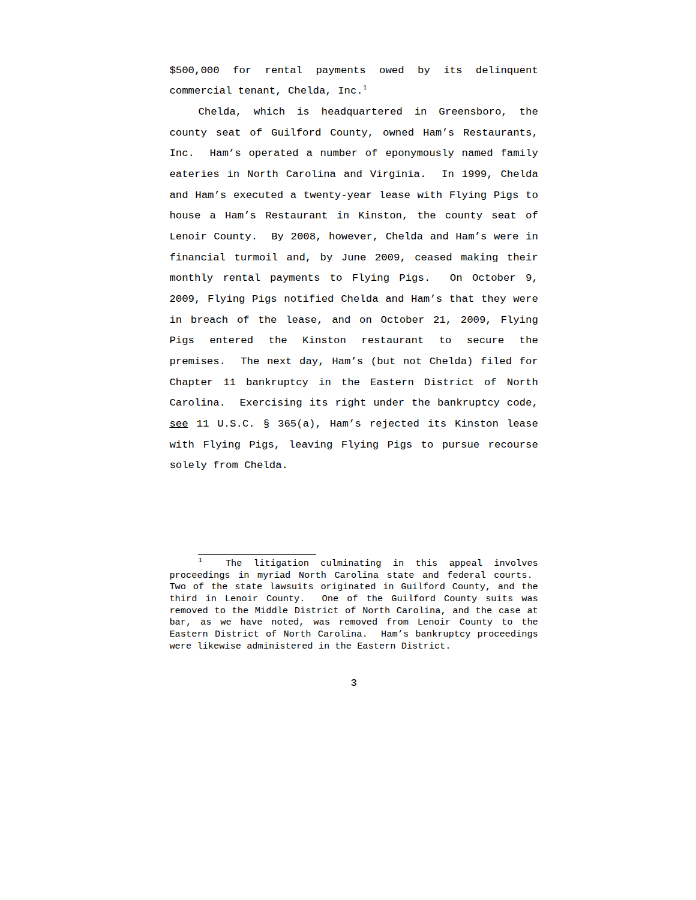$500,000 for rental payments owed by its delinquent commercial tenant, Chelda, Inc.1
Chelda, which is headquartered in Greensboro, the county seat of Guilford County, owned Ham’s Restaurants, Inc. Ham’s operated a number of eponymously named family eateries in North Carolina and Virginia. In 1999, Chelda and Ham’s executed a twenty-year lease with Flying Pigs to house a Ham’s Restaurant in Kinston, the county seat of Lenoir County. By 2008, however, Chelda and Ham’s were in financial turmoil and, by June 2009, ceased making their monthly rental payments to Flying Pigs. On October 9, 2009, Flying Pigs notified Chelda and Ham’s that they were in breach of the lease, and on October 21, 2009, Flying Pigs entered the Kinston restaurant to secure the premises. The next day, Ham’s (but not Chelda) filed for Chapter 11 bankruptcy in the Eastern District of North Carolina. Exercising its right under the bankruptcy code, see 11 U.S.C. § 365(a), Ham’s rejected its Kinston lease with Flying Pigs, leaving Flying Pigs to pursue recourse solely from Chelda.
1 The litigation culminating in this appeal involves proceedings in myriad North Carolina state and federal courts. Two of the state lawsuits originated in Guilford County, and the third in Lenoir County. One of the Guilford County suits was removed to the Middle District of North Carolina, and the case at bar, as we have noted, was removed from Lenoir County to the Eastern District of North Carolina. Ham’s bankruptcy proceedings were likewise administered in the Eastern District.
3